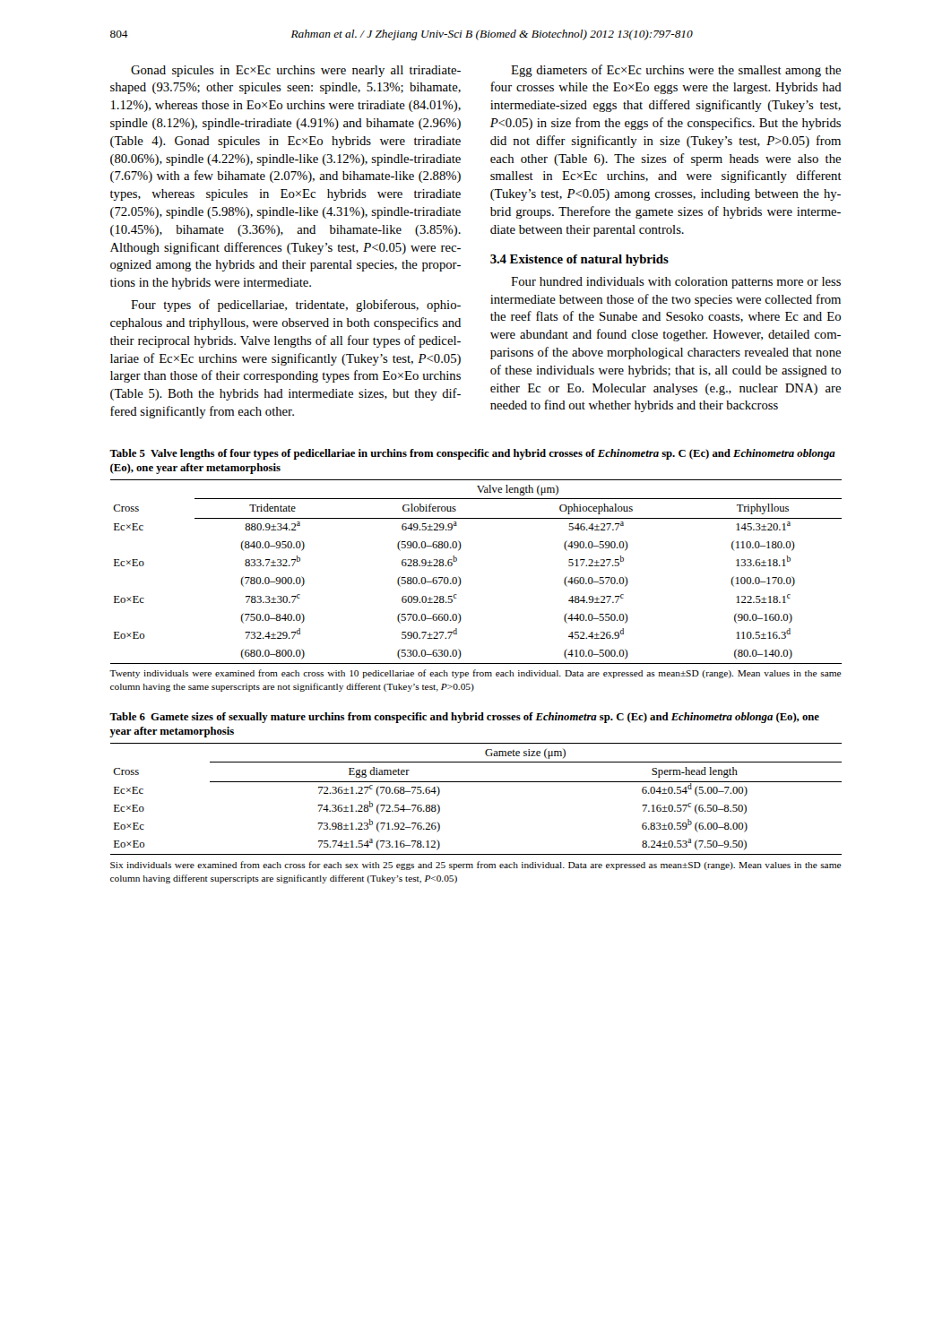804 Rahman et al. / J Zhejiang Univ-Sci B (Biomed & Biotechnol) 2012 13(10):797-810
Gonad spicules in Ec×Ec urchins were nearly all triradiate-shaped (93.75%; other spicules seen: spindle, 5.13%; bihamate, 1.12%), whereas those in Eo×Eo urchins were triradiate (84.01%), spindle (8.12%), spindle-triradiate (4.91%) and bihamate (2.96%) (Table 4). Gonad spicules in Ec×Eo hybrids were triradiate (80.06%), spindle (4.22%), spindle-like (3.12%), spindle-triradiate (7.67%) with a few bihamate (2.07%), and bihamate-like (2.88%) types, whereas spicules in Eo×Ec hybrids were triradiate (72.05%), spindle (5.98%), spindle-like (4.31%), spindle-triradiate (10.45%), bihamate (3.36%), and bihamate-like (3.85%). Although significant differences (Tukey’s test, P<0.05) were recognized among the hybrids and their parental species, the proportions in the hybrids were intermediate.
Four types of pedicellariae, tridentate, globiferous, ophiocephalous and triphyllous, were observed in both conspecifics and their reciprocal hybrids. Valve lengths of all four types of pedicellariae of Ec×Ec urchins were significantly (Tukey’s test, P<0.05) larger than those of their corresponding types from Eo×Eo urchins (Table 5). Both the hybrids had intermediate sizes, but they differed significantly from each other.
Egg diameters of Ec×Ec urchins were the smallest among the four crosses while the Eo×Eo eggs were the largest. Hybrids had intermediate-sized eggs that differed significantly (Tukey’s test, P<0.05) in size from the eggs of the conspecifics. But the hybrids did not differ significantly in size (Tukey’s test, P>0.05) from each other (Table 6). The sizes of sperm heads were also the smallest in Ec×Ec urchins, and were significantly different (Tukey’s test, P<0.05) among crosses, including between the hybrid groups. Therefore the gamete sizes of hybrids were intermediate between their parental controls.
3.4 Existence of natural hybrids
Four hundred individuals with coloration patterns more or less intermediate between those of the two species were collected from the reef flats of the Sunabe and Sesoko coasts, where Ec and Eo were abundant and found close together. However, detailed comparisons of the above morphological characters revealed that none of these individuals were hybrids; that is, all could be assigned to either Ec or Eo. Molecular analyses (e.g., nuclear DNA) are needed to find out whether hybrids and their backcross
Table 5 Valve lengths of four types of pedicellariae in urchins from conspecific and hybrid crosses of Echinometra sp. C (Ec) and Echinometra oblonga (Eo), one year after metamorphosis
| Cross | Valve length (μm) |
| --- | --- |
| Tridentate | Globiferous | Ophiocephalous | Triphyllous |
| Ec×Ec | 880.9±34.2 a | 649.5±29.9 a | 546.4±27.7 a | 145.3±20.1 a |
| | (840.0–950.0) | (590.0–680.0) | (490.0–590.0) | (110.0–180.0) |
| Ec×Eo | 833.7±32.7 b | 628.9±28.6 b | 517.2±27.5 b | 133.6±18.1 b |
| | (780.0–900.0) | (580.0–670.0) | (460.0–570.0) | (100.0–170.0) |
| Eo×Ec | 783.3±30.7 c | 609.0±28.5 c | 484.9±27.7 c | 122.5±18.1 c |
| | (750.0–840.0) | (570.0–660.0) | (440.0–550.0) | (90.0–160.0) |
| Eo×Eo | 732.4±29.7 d | 590.7±27.7 d | 452.4±26.9 d | 110.5±16.3 d |
| | (680.0–800.0) | (530.0–630.0) | (410.0–500.0) | (80.0–140.0) |
Twenty individuals were examined from each cross with 10 pedicellariae of each type from each individual. Data are expressed as mean±SD (range). Mean values in the same column having the same superscripts are not significantly different (Tukey’s test, P>0.05)
Table 6 Gamete sizes of sexually mature urchins from conspecific and hybrid crosses of Echinometra sp. C (Ec) and Echinometra oblonga (Eo), one year after metamorphosis
| Cross | Gamete size (μm) |
| --- | --- |
| Egg diameter | Sperm-head length |
| Ec×Ec | 72.36±1.27 c (70.68–75.64) | 6.04±0.54 d (5.00–7.00) |
| Ec×Eo | 74.36±1.28 b (72.54–76.88) | 7.16±0.57 c (6.50–8.50) |
| Eo×Ec | 73.98±1.23 b (71.92–76.26) | 6.83±0.59 b (6.00–8.00) |
| Eo×Eo | 75.74±1.54 a (73.16–78.12) | 8.24±0.53 a (7.50–9.50) |
Six individuals were examined from each cross for each sex with 25 eggs and 25 sperm from each individual. Data are expressed as mean±SD (range). Mean values in the same column having different superscripts are significantly different (Tukey’s test, P<0.05)